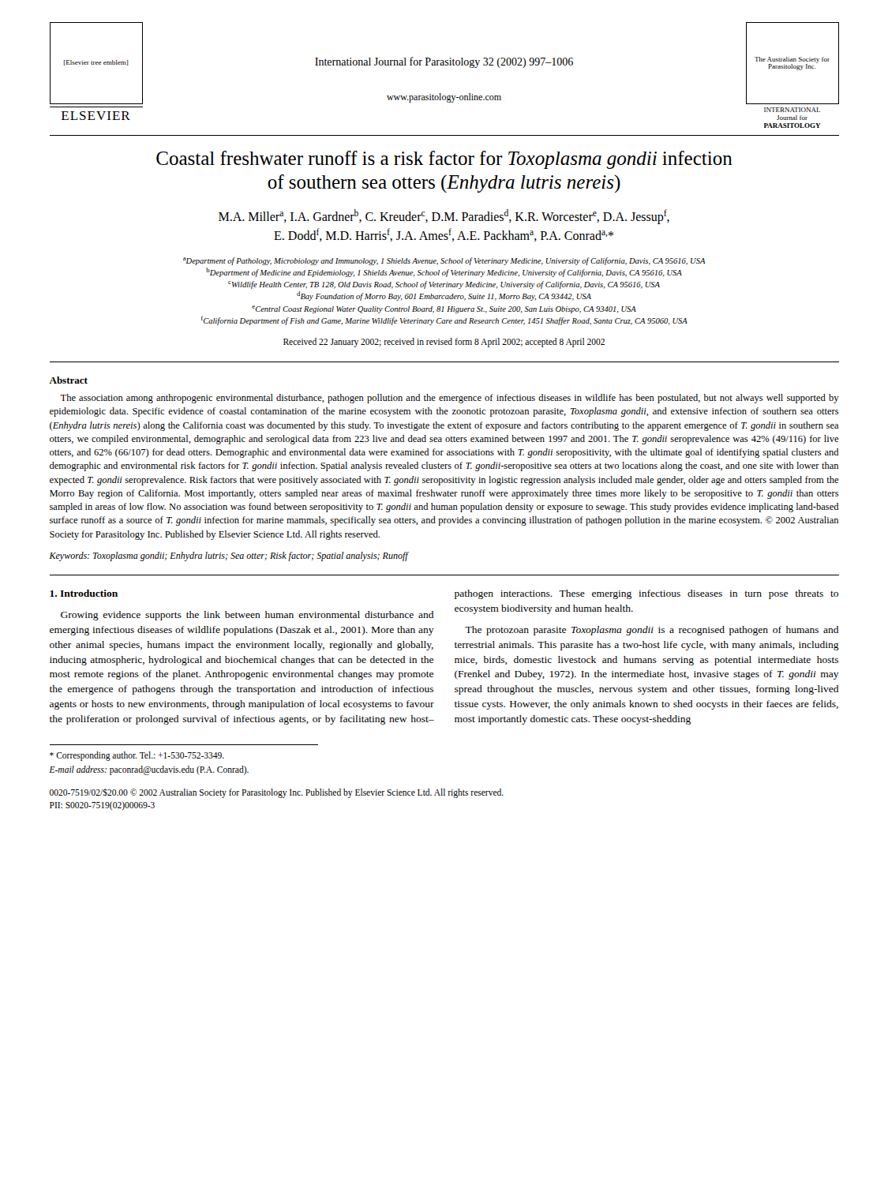[Elsevier tree emblem]
ELSEVIER
International Journal for Parasitology 32 (2002) 997–1006
www.parasitology-online.com
The Australian Society for Parasitology Inc.
INTERNATIONAL
Journal for
PARASITOLOGY
Coastal freshwater runoff is a risk factor for Toxoplasma gondii infection
of southern sea otters (Enhydra lutris nereis)
M.A. Millera, I.A. Gardnerb, C. Kreuderc, D.M. Paradiesd, K.R. Worcestere, D.A. Jessupf,
E. Doddf, M.D. Harrisf, J.A. Amesf, A.E. Packhama, P.A. Conrada,*
aDepartment of Pathology, Microbiology and Immunology, 1 Shields Avenue, School of Veterinary Medicine, University of California, Davis, CA 95616, USA
bDepartment of Medicine and Epidemiology, 1 Shields Avenue, School of Veterinary Medicine, University of California, Davis, CA 95616, USA
cWildlife Health Center, TB 128, Old Davis Road, School of Veterinary Medicine, University of California, Davis, CA 95616, USA
dBay Foundation of Morro Bay, 601 Embarcadero, Suite 11, Morro Bay, CA 93442, USA
eCentral Coast Regional Water Quality Control Board, 81 Higuera St., Suite 200, San Luis Obispo, CA 93401, USA
fCalifornia Department of Fish and Game, Marine Wildlife Veterinary Care and Research Center, 1451 Shaffer Road, Santa Cruz, CA 95060, USA
Received 22 January 2002; received in revised form 8 April 2002; accepted 8 April 2002
Abstract
The association among anthropogenic environmental disturbance, pathogen pollution and the emergence of infectious diseases in wildlife has been postulated, but not always well supported by epidemiologic data. Specific evidence of coastal contamination of the marine ecosystem with the zoonotic protozoan parasite, Toxoplasma gondii, and extensive infection of southern sea otters (Enhydra lutris nereis) along the California coast was documented by this study. To investigate the extent of exposure and factors contributing to the apparent emergence of T. gondii in southern sea otters, we compiled environmental, demographic and serological data from 223 live and dead sea otters examined between 1997 and 2001. The T. gondii seroprevalence was 42% (49/116) for live otters, and 62% (66/107) for dead otters. Demographic and environmental data were examined for associations with T. gondii seropositivity, with the ultimate goal of identifying spatial clusters and demographic and environmental risk factors for T. gondii infection. Spatial analysis revealed clusters of T. gondii-seropositive sea otters at two locations along the coast, and one site with lower than expected T. gondii seroprevalence. Risk factors that were positively associated with T. gondii seropositivity in logistic regression analysis included male gender, older age and otters sampled from the Morro Bay region of California. Most importantly, otters sampled near areas of maximal freshwater runoff were approximately three times more likely to be seropositive to T. gondii than otters sampled in areas of low flow. No association was found between seropositivity to T. gondii and human population density or exposure to sewage. This study provides evidence implicating land-based surface runoff as a source of T. gondii infection for marine mammals, specifically sea otters, and provides a convincing illustration of pathogen pollution in the marine ecosystem. © 2002 Australian Society for Parasitology Inc. Published by Elsevier Science Ltd. All rights reserved.
Keywords: Toxoplasma gondii; Enhydra lutris; Sea otter; Risk factor; Spatial analysis; Runoff
1. Introduction
Growing evidence supports the link between human environmental disturbance and emerging infectious diseases of wildlife populations (Daszak et al., 2001). More than any other animal species, humans impact the environment locally, regionally and globally, inducing atmospheric, hydrological and biochemical changes that can be detected in the most remote regions of the planet. Anthropogenic environmental changes may promote the emergence of pathogens through the transportation and introduction of infectious agents or hosts to new environments, through manipulation of local ecosystems to favour the proliferation or prolonged survival of infectious agents, or by facilitating new host–pathogen interactions. These emerging infectious diseases in turn pose threats to ecosystem biodiversity and human health.
The protozoan parasite Toxoplasma gondii is a recognised pathogen of humans and terrestrial animals. This parasite has a two-host life cycle, with many animals, including mice, birds, domestic livestock and humans serving as potential intermediate hosts (Frenkel and Dubey, 1972). In the intermediate host, invasive stages of T. gondii may spread throughout the muscles, nervous system and other tissues, forming long-lived tissue cysts. However, the only animals known to shed oocysts in their faeces are felids, most importantly domestic cats. These oocyst-shedding
* Corresponding author. Tel.: +1-530-752-3349.
E-mail address: paconrad@ucdavis.edu (P.A. Conrad).
0020-7519/02/$20.00 © 2002 Australian Society for Parasitology Inc. Published by Elsevier Science Ltd. All rights reserved.
PII: S0020-7519(02)00069-3